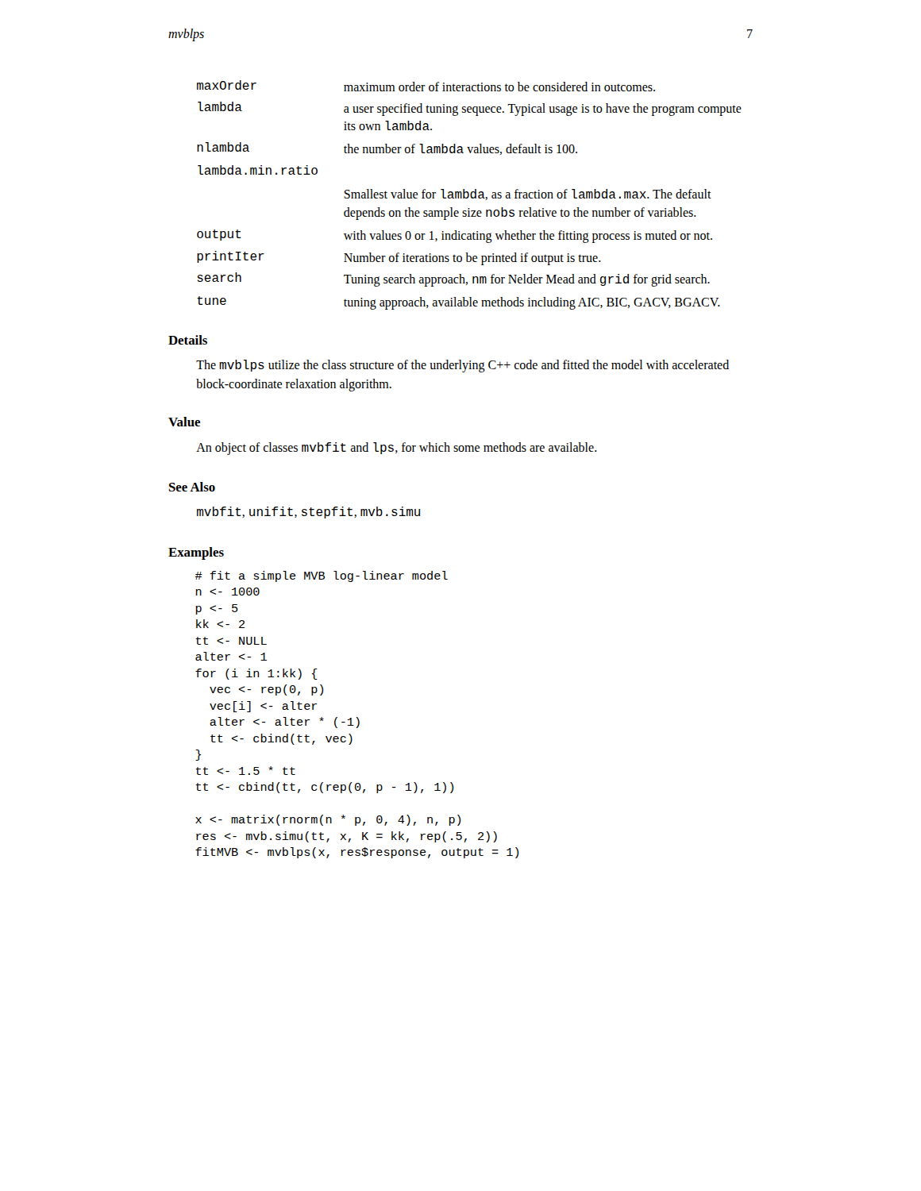mvblps 7
maxOrder
maximum order of interactions to be considered in outcomes.
lambda
a user specified tuning sequece. Typical usage is to have the program compute its own lambda.
nlambda
the number of lambda values, default is 100.
lambda.min.ratio
Smallest value for lambda, as a fraction of lambda.max. The default depends on the sample size nobs relative to the number of variables.
output
with values 0 or 1, indicating whether the fitting process is muted or not.
printIter
Number of iterations to be printed if output is true.
search
Tuning search approach, nm for Nelder Mead and grid for grid search.
tune
tuning approach, available methods including AIC, BIC, GACV, BGACV.
Details
The mvblps utilize the class structure of the underlying C++ code and fitted the model with accelerated block-coordinate relaxation algorithm.
Value
An object of classes mvbfit and lps, for which some methods are available.
See Also
mvbfit, unifit, stepfit, mvb.simu
Examples
# fit a simple MVB log-linear model
n <- 1000
p <- 5
kk <- 2
tt <- NULL
alter <- 1
for (i in 1:kk) {
  vec <- rep(0, p)
  vec[i] <- alter
  alter <- alter * (-1)
  tt <- cbind(tt, vec)
}
tt <- 1.5 * tt
tt <- cbind(tt, c(rep(0, p - 1), 1))

x <- matrix(rnorm(n * p, 0, 4), n, p)
res <- mvb.simu(tt, x, K = kk, rep(.5, 2))
fitMVB <- mvblps(x, res$response, output = 1)